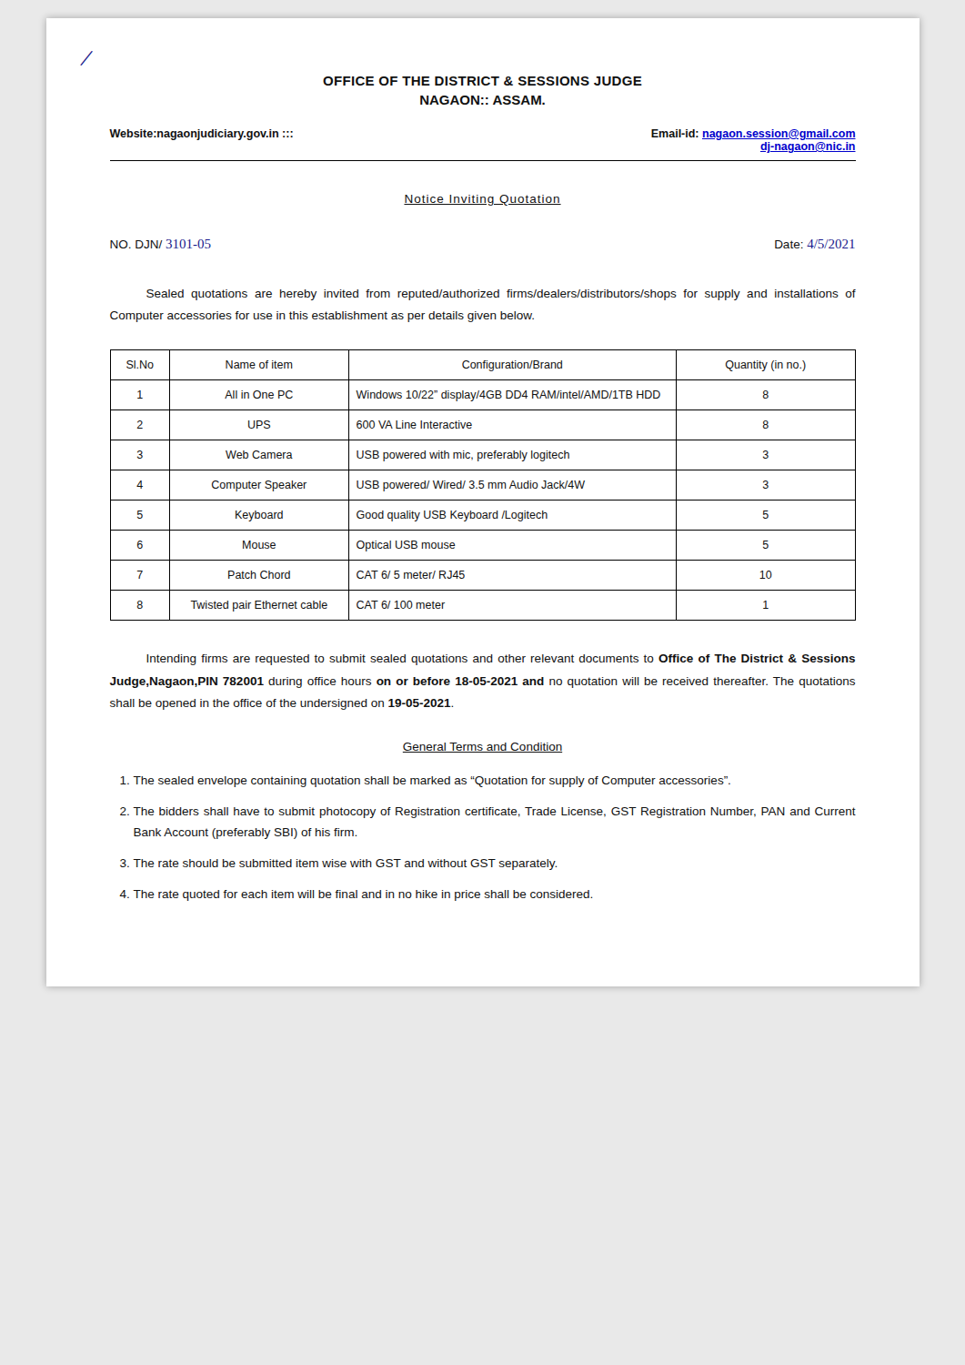/
Office of the District & Sessions Judge
Nagaon:: Assam.
Website:nagaonjudiciary.gov.in :::
Email-id: nagaon.session@gmail.com
dj-nagaon@nic.in
Notice Inviting Quotation
NO. DJN/ 3101-05
Date: 4/5/2021
Sealed quotations are hereby invited from reputed/authorized firms/dealers/distributors/shops for supply and installations of Computer accessories for use in this establishment as per details given below.
| Sl.No | Name of item | Configuration/Brand | Quantity (in no.) |
| --- | --- | --- | --- |
| 1 | All in One PC | Windows 10/22” display/4GB DD4 RAM/intel/AMD/1TB HDD | 8 |
| 2 | UPS | 600 VA Line Interactive | 8 |
| 3 | Web Camera | USB powered with mic, preferably logitech | 3 |
| 4 | Computer Speaker | USB powered/ Wired/ 3.5 mm Audio Jack/4W | 3 |
| 5 | Keyboard | Good quality USB Keyboard /Logitech | 5 |
| 6 | Mouse | Optical USB mouse | 5 |
| 7 | Patch Chord | CAT 6/ 5 meter/ RJ45 | 10 |
| 8 | Twisted pair Ethernet cable | CAT 6/ 100 meter | 1 |
Intending firms are requested to submit sealed quotations and other relevant documents to Office of The District & Sessions Judge,Nagaon,PIN 782001 during office hours on or before 18-05-2021 and no quotation will be received thereafter. The quotations shall be opened in the office of the undersigned on 19-05-2021.
General Terms and Condition
The sealed envelope containing quotation shall be marked as “Quotation for supply of Computer accessories”.
The bidders shall have to submit photocopy of Registration certificate, Trade License, GST Registration Number, PAN and Current Bank Account (preferably SBI) of his firm.
The rate should be submitted item wise with GST and without GST separately.
The rate quoted for each item will be final and in no hike in price shall be considered.